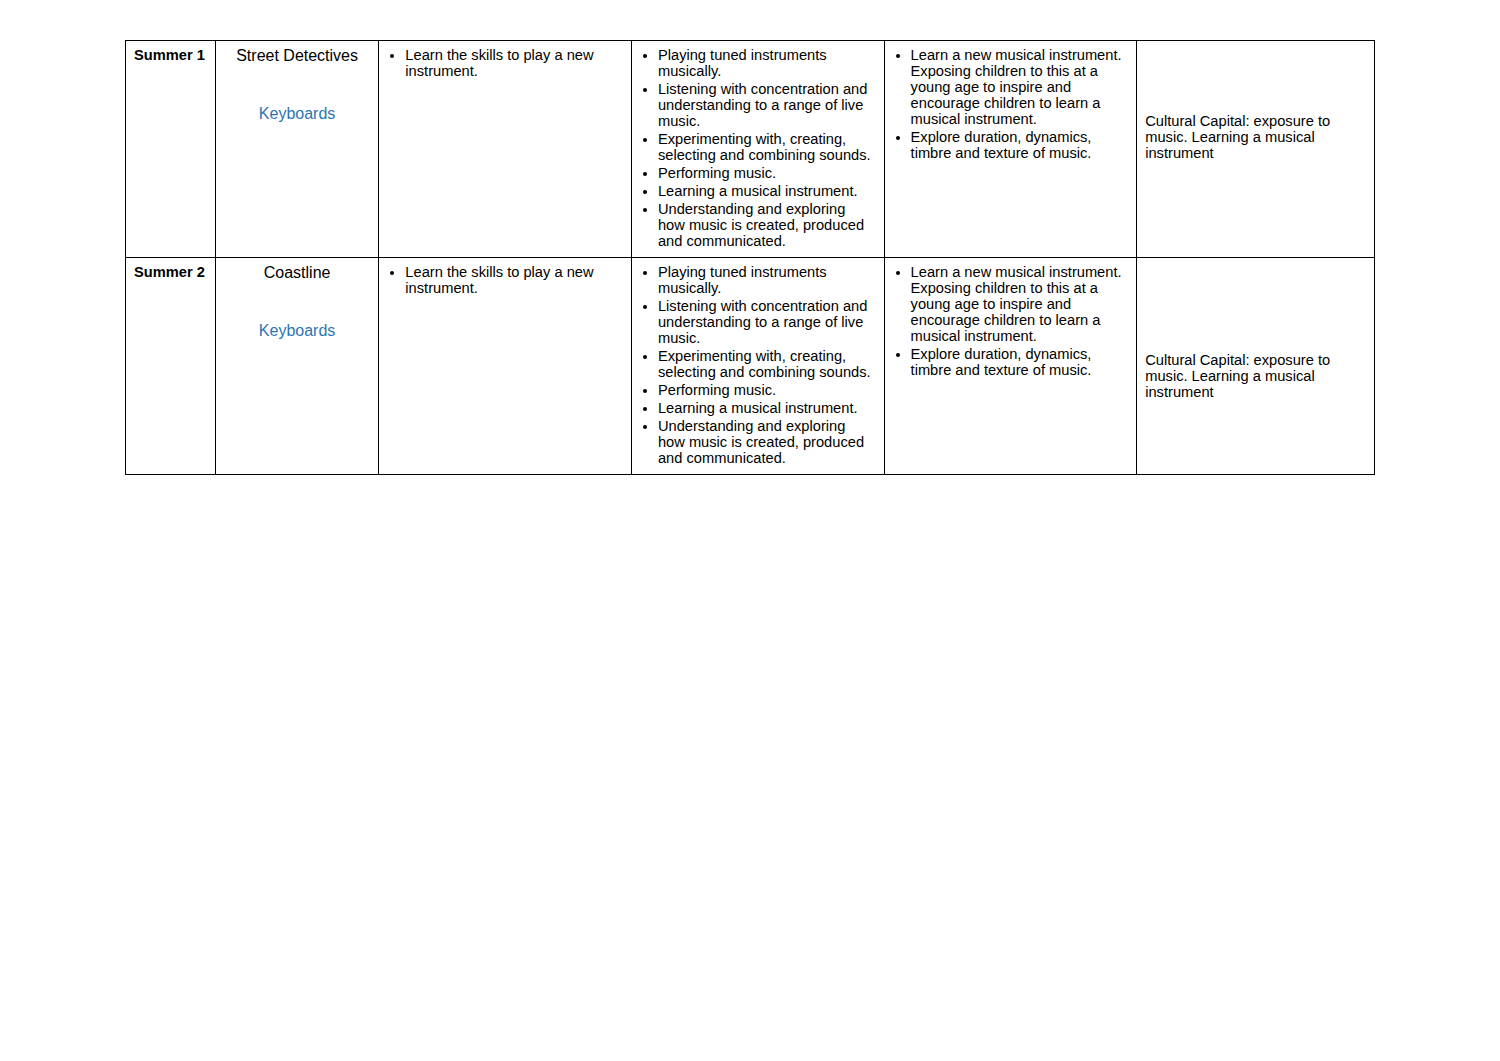| Summer 1 | Street Detectives Keyboards | Learn the skills to play a new instrument. | Playing tuned instruments musically. Listening with concentration and understanding to a range of live music. Experimenting with, creating, selecting and combining sounds. Performing music. Learning a musical instrument. Understanding and exploring how music is created, produced and communicated. | Learn a new musical instrument. Exposing children to this at a young age to inspire and encourage children to learn a musical instrument. Explore duration, dynamics, timbre and texture of music. | Cultural Capital: exposure to music. Learning a musical instrument |
| Summer 2 | Coastline Keyboards | Learn the skills to play a new instrument. | Playing tuned instruments musically. Listening with concentration and understanding to a range of live music. Experimenting with, creating, selecting and combining sounds. Performing music. Learning a musical instrument. Understanding and exploring how music is created, produced and communicated. | Learn a new musical instrument. Exposing children to this at a young age to inspire and encourage children to learn a musical instrument. Explore duration, dynamics, timbre and texture of music. | Cultural Capital: exposure to music. Learning a musical instrument |